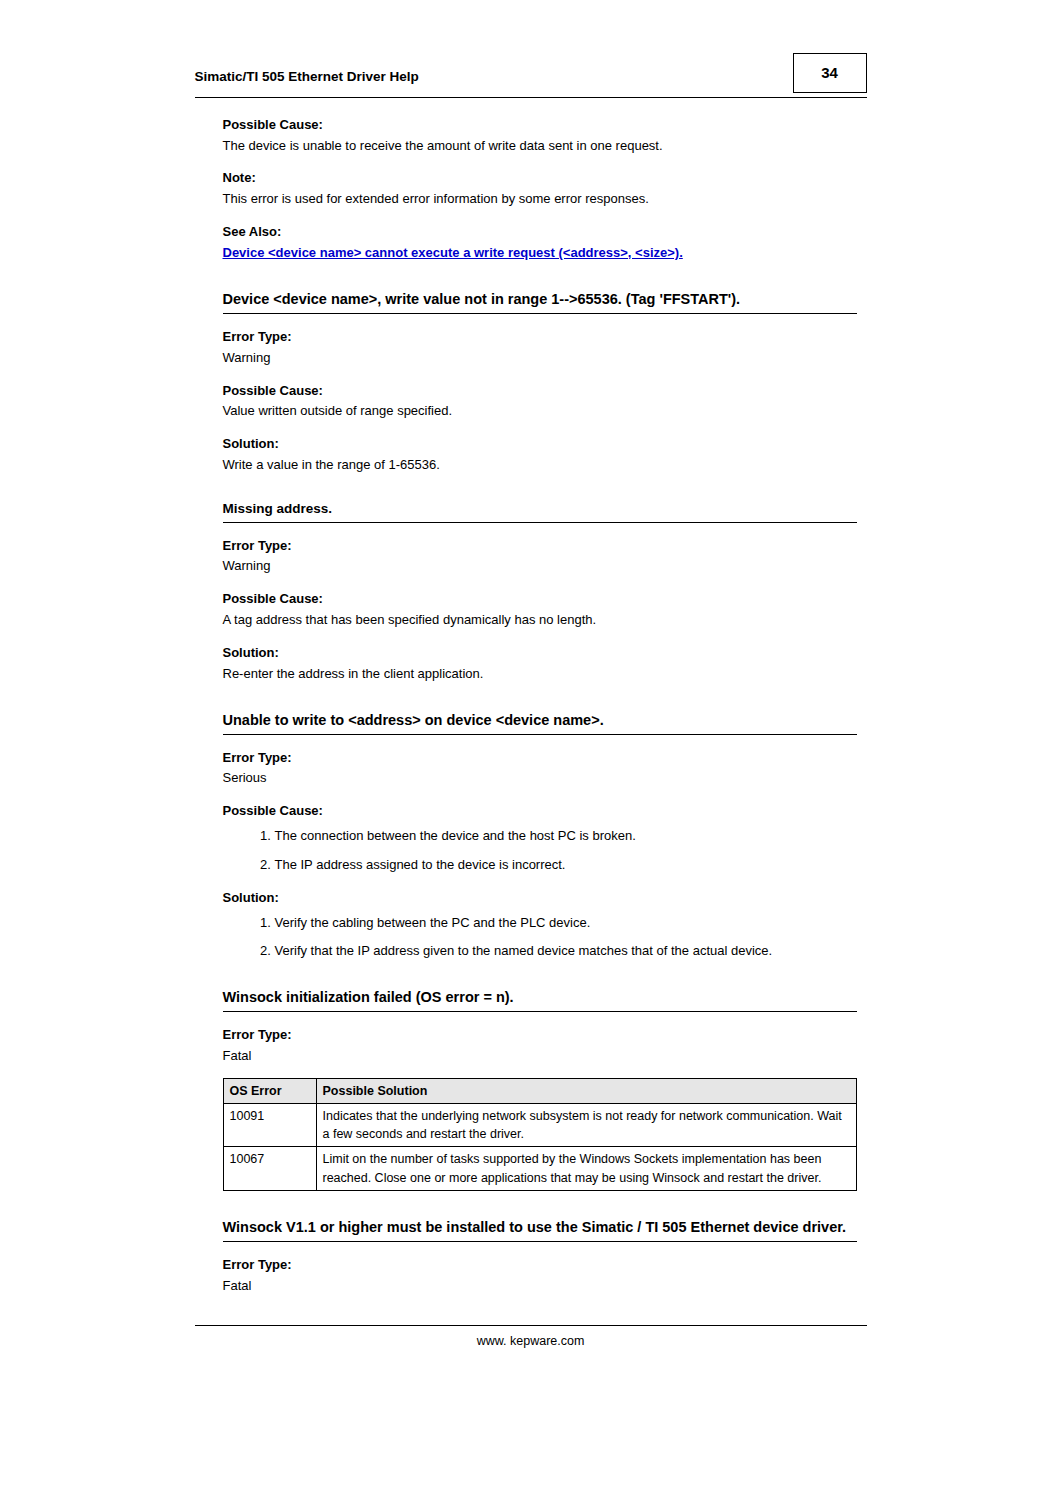Simatic/TI 505 Ethernet Driver Help
34
Possible Cause:
The device is unable to receive the amount of write data sent in one request.
Note:
This error is used for extended error information by some error responses.
See Also:
Device <device name> cannot execute a write request (<address>, <size>).
Device <device name>, write value not in range 1-->65536. (Tag 'FFSTART').
Error Type:
Warning
Possible Cause:
Value written outside of range specified.
Solution:
Write a value in the range of 1-65536.
Missing address.
Error Type:
Warning
Possible Cause:
A tag address that has been specified dynamically has no length.
Solution:
Re-enter the address in the client application.
Unable to write to <address> on device <device name>.
Error Type:
Serious
Possible Cause:
The connection between the device and the host PC is broken.
The IP address assigned to the device is incorrect.
Solution:
Verify the cabling between the PC and the PLC device.
Verify that the IP address given to the named device matches that of the actual device.
Winsock initialization failed (OS error = n).
Error Type:
Fatal
| OS Error | Possible Solution |
| --- | --- |
| 10091 | Indicates that the underlying network subsystem is not ready for network communication. Wait a few seconds and restart the driver. |
| 10067 | Limit on the number of tasks supported by the Windows Sockets implementation has been reached. Close one or more applications that may be using Winsock and restart the driver. |
Winsock V1.1 or higher must be installed to use the Simatic / TI 505 Ethernet device driver.
Error Type:
Fatal
www. kepware.com